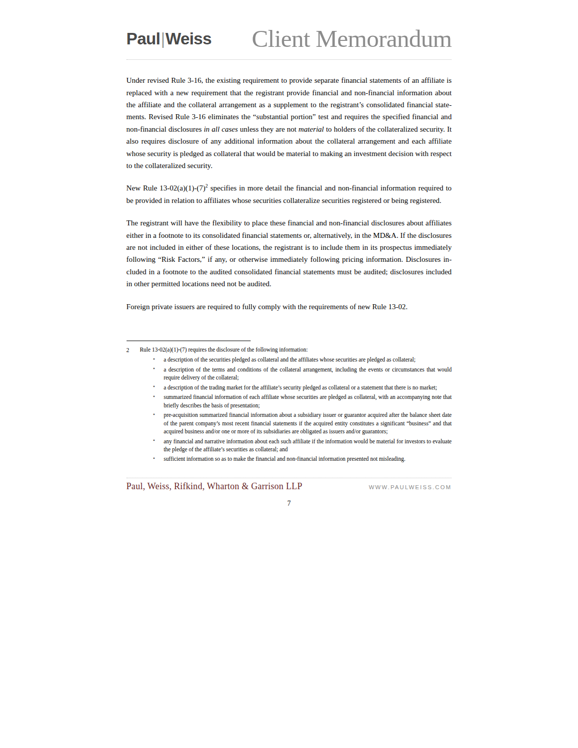Paul|Weiss
Client Memorandum
Under revised Rule 3-16, the existing requirement to provide separate financial statements of an affiliate is replaced with a new requirement that the registrant provide financial and non-financial information about the affiliate and the collateral arrangement as a supplement to the registrant’s consolidated financial statements. Revised Rule 3-16 eliminates the “substantial portion” test and requires the specified financial and non-financial disclosures in all cases unless they are not material to holders of the collateralized security. It also requires disclosure of any additional information about the collateral arrangement and each affiliate whose security is pledged as collateral that would be material to making an investment decision with respect to the collateralized security.
New Rule 13-02(a)(1)-(7)2 specifies in more detail the financial and non-financial information required to be provided in relation to affiliates whose securities collateralize securities registered or being registered.
The registrant will have the flexibility to place these financial and non-financial disclosures about affiliates either in a footnote to its consolidated financial statements or, alternatively, in the MD&A. If the disclosures are not included in either of these locations, the registrant is to include them in its prospectus immediately following “Risk Factors,” if any, or otherwise immediately following pricing information. Disclosures included in a footnote to the audited consolidated financial statements must be audited; disclosures included in other permitted locations need not be audited.
Foreign private issuers are required to fully comply with the requirements of new Rule 13-02.
2
Rule 13-02(a)(1)-(7) requires the disclosure of the following information:
a description of the securities pledged as collateral and the affiliates whose securities are pledged as collateral;
a description of the terms and conditions of the collateral arrangement, including the events or circumstances that would require delivery of the collateral;
a description of the trading market for the affiliate’s security pledged as collateral or a statement that there is no market;
summarized financial information of each affiliate whose securities are pledged as collateral, with an accompanying note that briefly describes the basis of presentation;
pre-acquisition summarized financial information about a subsidiary issuer or guarantor acquired after the balance sheet date of the parent company’s most recent financial statements if the acquired entity constitutes a significant “business” and that acquired business and/or one or more of its subsidiaries are obligated as issuers and/or guarantors;
any financial and narrative information about each such affiliate if the information would be material for investors to evaluate the pledge of the affiliate’s securities as collateral; and
sufficient information so as to make the financial and non-financial information presented not misleading.
Paul, Weiss, Rifkind, Wharton & Garrison LLP
WWW.PAULWEISS.COM
7